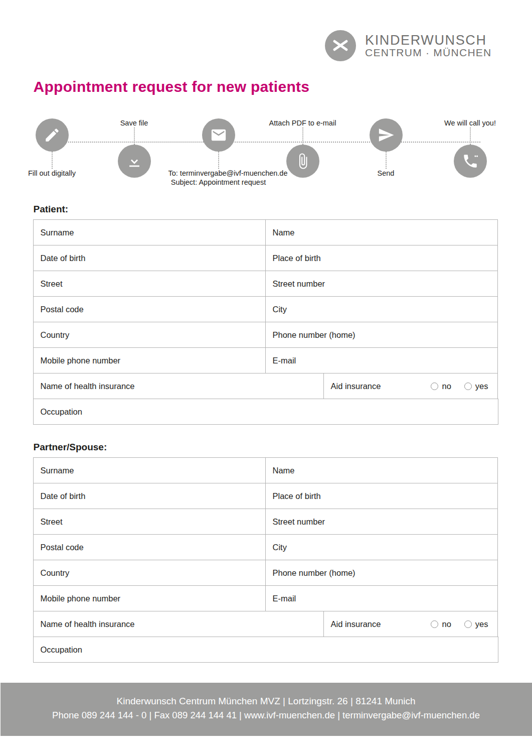KINDERWUNSCH
CENTRUM · MÜNCHEN
Appointment request for new patients
Fill out digitally
Save file
To: terminvergabe@ivf-muenchen.de
Subject: Appointment request
Attach PDF to e-mail
Send
We will call you!
Patient:
Surname
Name
Date of birth
Place of birth
Street
Street number
Postal code
City
Country
Phone number (home)
Mobile phone number
E-mail
Name of health insurance
Aid insurance no yes
Occupation
Partner/Spouse:
Surname
Name
Date of birth
Place of birth
Street
Street number
Postal code
City
Country
Phone number (home)
Mobile phone number
E-mail
Name of health insurance
Aid insurance no yes
Occupation
Kinderwunsch Centrum München MVZ | Lortzingstr. 26 | 81241 Munich
Phone 089 244 144 - 0 | Fax 089 244 144 41 | www.ivf-muenchen.de | terminvergabe@ivf-muenchen.de